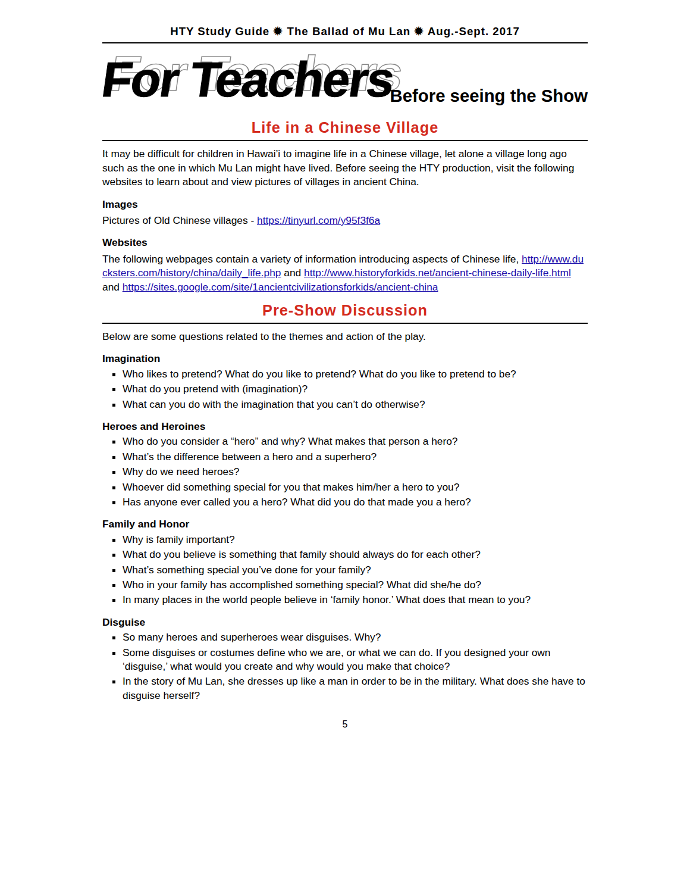HTY Study Guide ✹ The Ballad of Mu Lan ✹ Aug.-Sept. 2017
For Teachers
For Teachers
Before seeing the Show
Life in a Chinese Village
It may be difficult for children in Hawai’i to imagine life in a Chinese village, let alone a village long ago such as the one in which Mu Lan might have lived. Before seeing the HTY production, visit the following websites to learn about and view pictures of villages in ancient China.
Images
Pictures of Old Chinese villages - https://tinyurl.com/y95f3f6a
Websites
The following webpages contain a variety of information introducing aspects of Chinese life, http://www.ducksters.com/history/china/daily_life.php and http://www.historyforkids.net/ancient-chinese-daily-life.html and https://sites.google.com/site/1ancientcivilizationsforkids/ancient-china
Pre-Show Discussion
Below are some questions related to the themes and action of the play.
Imagination
Who likes to pretend? What do you like to pretend? What do you like to pretend to be?
What do you pretend with (imagination)?
What can you do with the imagination that you can’t do otherwise?
Heroes and Heroines
Who do you consider a “hero” and why? What makes that person a hero?
What’s the difference between a hero and a superhero?
Why do we need heroes?
Whoever did something special for you that makes him/her a hero to you?
Has anyone ever called you a hero? What did you do that made you a hero?
Family and Honor
Why is family important?
What do you believe is something that family should always do for each other?
What’s something special you’ve done for your family?
Who in your family has accomplished something special? What did she/he do?
In many places in the world people believe in ‘family honor.’ What does that mean to you?
Disguise
So many heroes and superheroes wear disguises. Why?
Some disguises or costumes define who we are, or what we can do. If you designed your own ‘disguise,’ what would you create and why would you make that choice?
In the story of Mu Lan, she dresses up like a man in order to be in the military. What does she have to disguise herself?
5